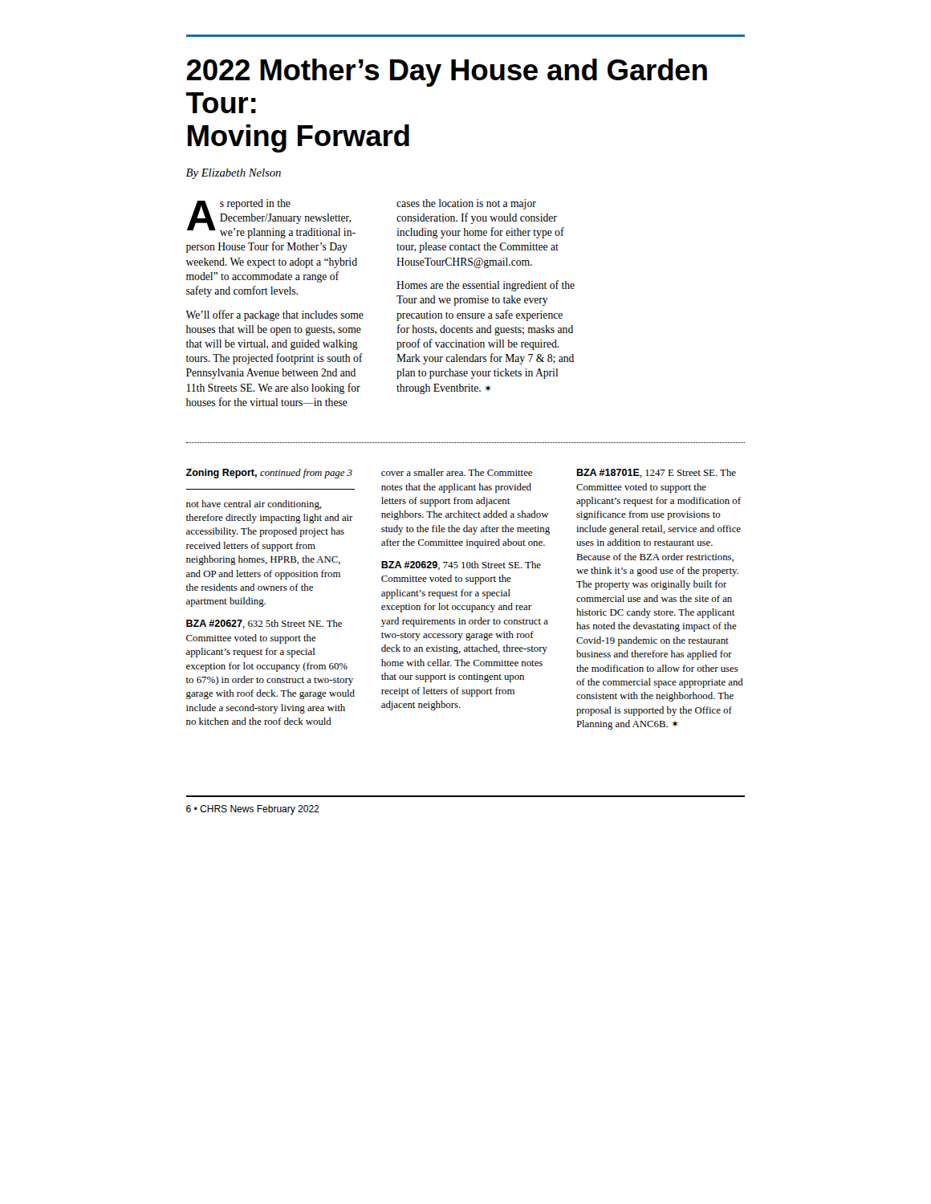2022 Mother’s Day House and Garden Tour:
Moving Forward
By Elizabeth Nelson
As reported in the December/January newsletter, we’re planning a traditional in-person House Tour for Mother’s Day weekend. We expect to adopt a “hybrid model” to accommodate a range of safety and comfort levels.
We’ll offer a package that includes some houses that will be open to guests, some that will be virtual, and guided walking tours. The projected footprint is south of Pennsylvania Avenue between 2nd and 11th Streets SE. We are also looking for houses for the virtual tours—in these cases the location is not a major consideration. If you would consider including your home for either type of tour, please contact the Committee at HouseTourCHRS@gmail.com.
Homes are the essential ingredient of the Tour and we promise to take every precaution to ensure a safe experience for hosts, docents and guests; masks and proof of vaccination will be required. Mark your calendars for May 7 & 8; and plan to purchase your tickets in April through Eventbrite. ✶
Zoning Report, continued from page 3
not have central air conditioning, therefore directly impacting light and air accessibility. The proposed project has received letters of support from neighboring homes, HPRB, the ANC, and OP and letters of opposition from the residents and owners of the apartment building.
BZA #20627, 632 5th Street NE. The Committee voted to support the applicant’s request for a special exception for lot occupancy (from 60% to 67%) in order to construct a two-story garage with roof deck. The garage would include a second-story living area with no kitchen and the roof deck would cover a smaller area. The Committee notes that the applicant has provided letters of support from adjacent neighbors. The architect added a shadow study to the file the day after the meeting after the Committee inquired about one.
BZA #20629, 745 10th Street SE. The Committee voted to support the applicant’s request for a special exception for lot occupancy and rear yard requirements in order to construct a two-story accessory garage with roof deck to an existing, attached, three-story home with cellar. The Committee notes that our support is contingent upon receipt of letters of support from adjacent neighbors.
BZA #18701E, 1247 E Street SE. The Committee voted to support the applicant’s request for a modification of significance from use provisions to include general retail, service and office uses in addition to restaurant use. Because of the BZA order restrictions, we think it’s a good use of the property. The property was originally built for commercial use and was the site of an historic DC candy store. The applicant has noted the devastating impact of the Covid-19 pandemic on the restaurant business and therefore has applied for the modification to allow for other uses of the commercial space appropriate and consistent with the neighborhood. The proposal is supported by the Office of Planning and ANC6B. ✶
6 • CHRS News February 2022